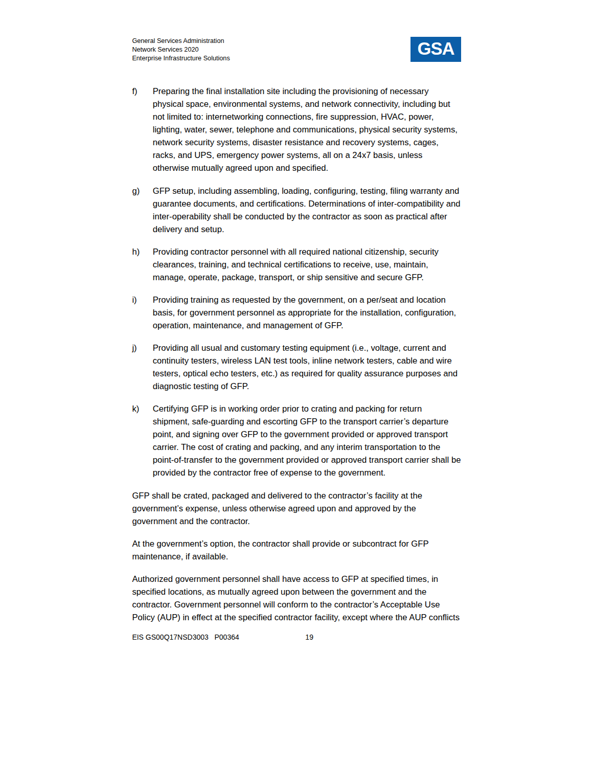General Services Administration
Network Services 2020
Enterprise Infrastructure Solutions
GSA
f) Preparing the final installation site including the provisioning of necessary physical space, environmental systems, and network connectivity, including but not limited to: internetworking connections, fire suppression, HVAC, power, lighting, water, sewer, telephone and communications, physical security systems, network security systems, disaster resistance and recovery systems, cages, racks, and UPS, emergency power systems, all on a 24x7 basis, unless otherwise mutually agreed upon and specified.
g) GFP setup, including assembling, loading, configuring, testing, filing warranty and guarantee documents, and certifications. Determinations of inter-compatibility and inter-operability shall be conducted by the contractor as soon as practical after delivery and setup.
h) Providing contractor personnel with all required national citizenship, security clearances, training, and technical certifications to receive, use, maintain, manage, operate, package, transport, or ship sensitive and secure GFP.
i) Providing training as requested by the government, on a per/seat and location basis, for government personnel as appropriate for the installation, configuration, operation, maintenance, and management of GFP.
j) Providing all usual and customary testing equipment (i.e., voltage, current and continuity testers, wireless LAN test tools, inline network testers, cable and wire testers, optical echo testers, etc.) as required for quality assurance purposes and diagnostic testing of GFP.
k) Certifying GFP is in working order prior to crating and packing for return shipment, safe-guarding and escorting GFP to the transport carrier’s departure point, and signing over GFP to the government provided or approved transport carrier. The cost of crating and packing, and any interim transportation to the point-of-transfer to the government provided or approved transport carrier shall be provided by the contractor free of expense to the government.
GFP shall be crated, packaged and delivered to the contractor’s facility at the government’s expense, unless otherwise agreed upon and approved by the government and the contractor.
At the government’s option, the contractor shall provide or subcontract for GFP maintenance, if available.
Authorized government personnel shall have access to GFP at specified times, in specified locations, as mutually agreed upon between the government and the contractor. Government personnel will conform to the contractor’s Acceptable Use Policy (AUP) in effect at the specified contractor facility, except where the AUP conflicts
EIS GS00Q17NSD3003 P00364 19